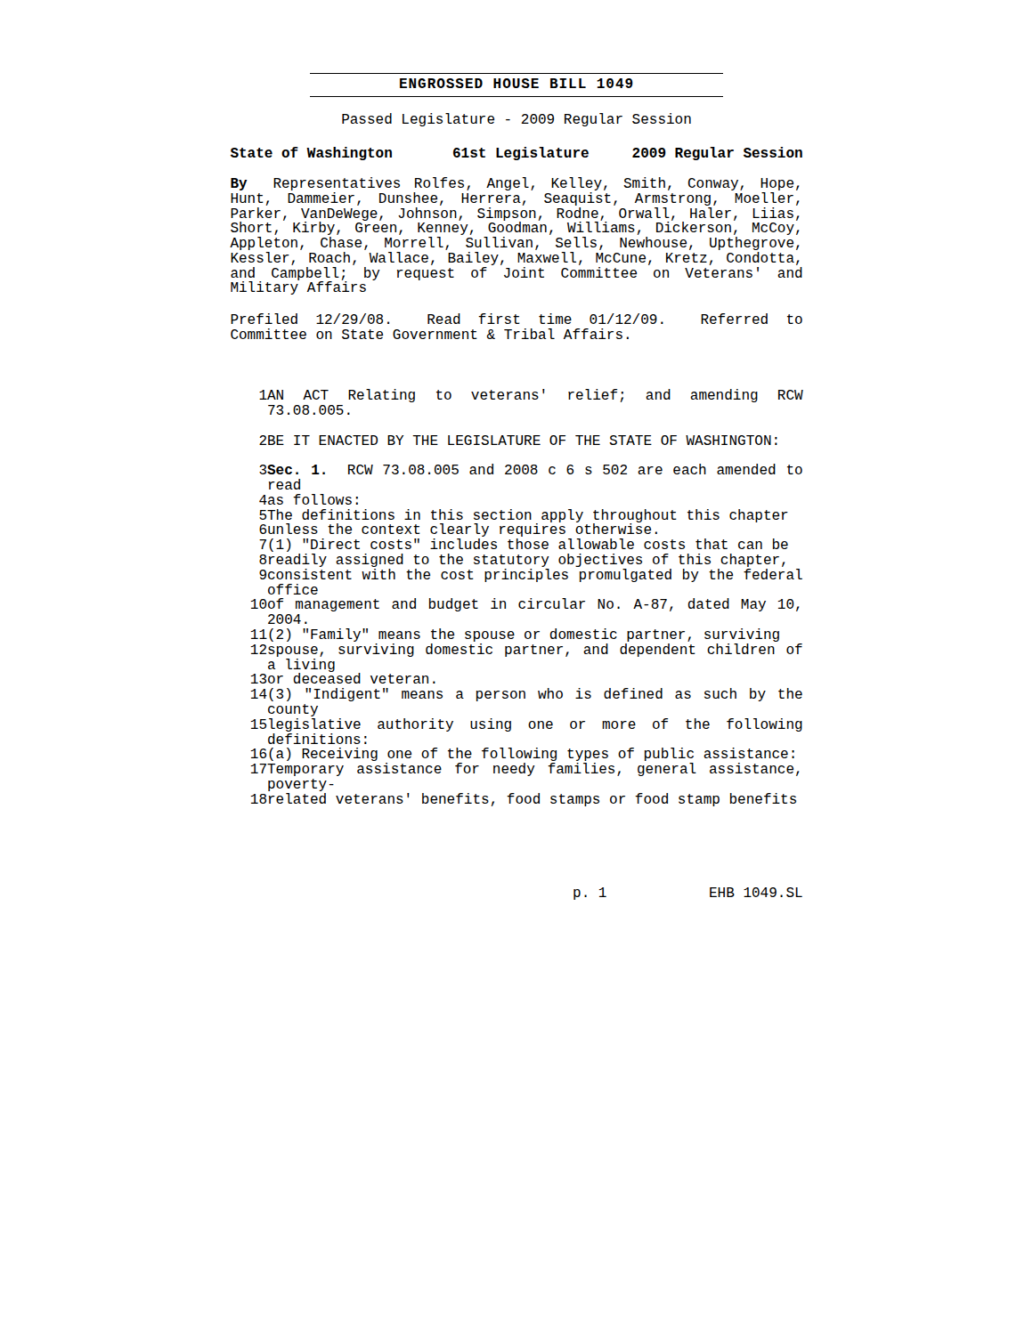ENGROSSED HOUSE BILL 1049
Passed Legislature - 2009 Regular Session
State of Washington 61st Legislature 2009 Regular Session
By Representatives Rolfes, Angel, Kelley, Smith, Conway, Hope, Hunt, Dammeier, Dunshee, Herrera, Seaquist, Armstrong, Moeller, Parker, VanDeWege, Johnson, Simpson, Rodne, Orwall, Haler, Liias, Short, Kirby, Green, Kenney, Goodman, Williams, Dickerson, McCoy, Appleton, Chase, Morrell, Sullivan, Sells, Newhouse, Upthegrove, Kessler, Roach, Wallace, Bailey, Maxwell, McCune, Kretz, Condotta, and Campbell; by request of Joint Committee on Veterans' and Military Affairs
Prefiled 12/29/08. Read first time 01/12/09. Referred to Committee on State Government & Tribal Affairs.
| 1 | AN ACT Relating to veterans' relief; and amending RCW 73.08.005. |
| 2 | BE IT ENACTED BY THE LEGISLATURE OF THE STATE OF WASHINGTON: |
| 3 | Sec. 1. RCW 73.08.005 and 2008 c 6 s 502 are each amended to read |
| 4 | as follows: |
| 5 | The definitions in this section apply throughout this chapter |
| 6 | unless the context clearly requires otherwise. |
| 7 | (1) "Direct costs" includes those allowable costs that can be |
| 8 | readily assigned to the statutory objectives of this chapter, |
| 9 | consistent with the cost principles promulgated by the federal office |
| 10 | of management and budget in circular No. A-87, dated May 10, 2004. |
| 11 | (2) "Family" means the spouse or domestic partner, surviving |
| 12 | spouse, surviving domestic partner, and dependent children of a living |
| 13 | or deceased veteran. |
| 14 | (3) "Indigent" means a person who is defined as such by the county |
| 15 | legislative authority using one or more of the following definitions: |
| 16 | (a) Receiving one of the following types of public assistance: |
| 17 | Temporary assistance for needy families, general assistance, poverty- |
| 18 | related veterans' benefits, food stamps or food stamp benefits |
p. 1 EHB 1049.SL